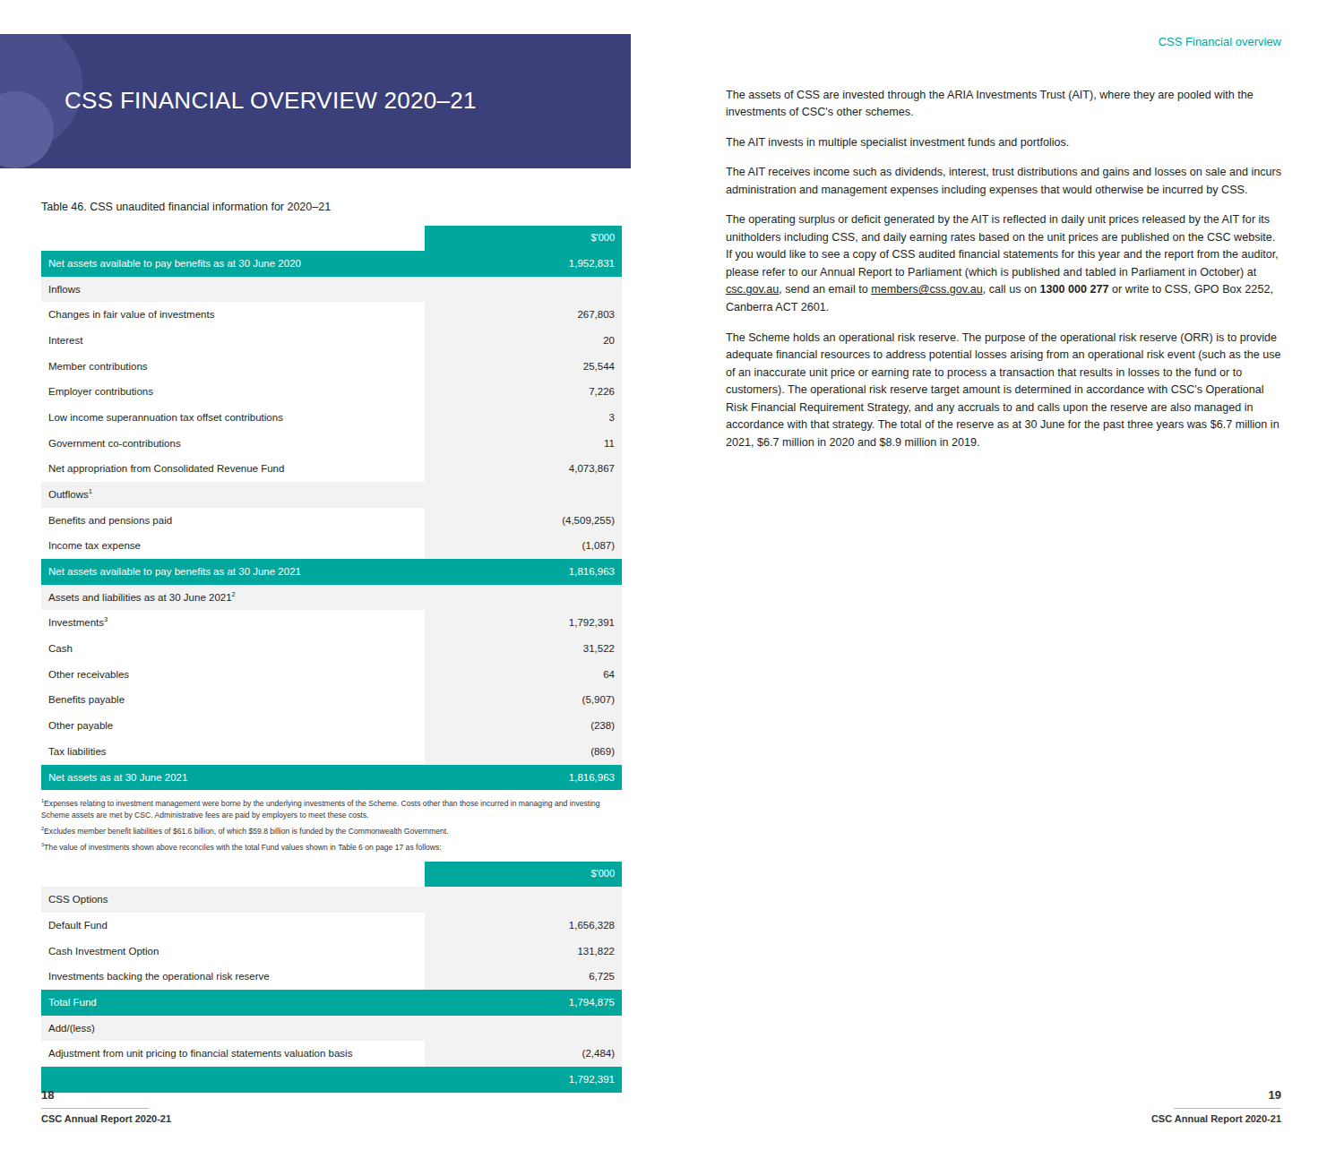CSS FINANCIAL OVERVIEW 2020–21
Table 46. CSS unaudited financial information for 2020–21
| | $'000 |
| --- | --- |
| Net assets available to pay benefits as at 30 June 2020 | 1,952,831 |
| Inflows | |
| Changes in fair value of investments | 267,803 |
| Interest | 20 |
| Member contributions | 25,544 |
| Employer contributions | 7,226 |
| Low income superannuation tax offset contributions | 3 |
| Government co-contributions | 11 |
| Net appropriation from Consolidated Revenue Fund | 4,073,867 |
| Outflows 1 | |
| Benefits and pensions paid | (4,509,255) |
| Income tax expense | (1,087) |
| Net assets available to pay benefits as at 30 June 2021 | 1,816,963 |
| Assets and liabilities as at 30 June 2021 2 | |
| Investments 3 | 1,792,391 |
| Cash | 31,522 |
| Other receivables | 64 |
| Benefits payable | (5,907) |
| Other payable | (238) |
| Tax liabilities | (869) |
| Net assets as at 30 June 2021 | 1,816,963 |
1Expenses relating to investment management were borne by the underlying investments of the Scheme. Costs other than those incurred in managing and investing Scheme assets are met by CSC. Administrative fees are paid by employers to meet these costs.
2Excludes member benefit liabilities of $61.6 billion, of which $59.8 billion is funded by the Commonwealth Government.
3The value of investments shown above reconciles with the total Fund values shown in Table 6 on page 17 as follows:
| | $'000 |
| --- | --- |
| CSS Options | |
| Default Fund | 1,656,328 |
| Cash Investment Option | 131,822 |
| Investments backing the operational risk reserve | 6,725 |
| Total Fund | 1,794,875 |
| Add/(less) | |
| Adjustment from unit pricing to financial statements valuation basis | (2,484) |
| | 1,792,391 |
18 CSC Annual Report 2020-21
CSS Financial overview
The assets of CSS are invested through the ARIA Investments Trust (AIT), where they are pooled with the investments of CSC's other schemes.
The AIT invests in multiple specialist investment funds and portfolios.
The AIT receives income such as dividends, interest, trust distributions and gains and losses on sale and incurs administration and management expenses including expenses that would otherwise be incurred by CSS.
The operating surplus or deficit generated by the AIT is reflected in daily unit prices released by the AIT for its unitholders including CSS, and daily earning rates based on the unit prices are published on the CSC website. If you would like to see a copy of CSS audited financial statements for this year and the report from the auditor, please refer to our Annual Report to Parliament (which is published and tabled in Parliament in October) at csc.gov.au, send an email to members@css.gov.au, call us on 1300 000 277 or write to CSS, GPO Box 2252, Canberra ACT 2601.
The Scheme holds an operational risk reserve. The purpose of the operational risk reserve (ORR) is to provide adequate financial resources to address potential losses arising from an operational risk event (such as the use of an inaccurate unit price or earning rate to process a transaction that results in losses to the fund or to customers). The operational risk reserve target amount is determined in accordance with CSC's Operational Risk Financial Requirement Strategy, and any accruals to and calls upon the reserve are also managed in accordance with that strategy. The total of the reserve as at 30 June for the past three years was $6.7 million in 2021, $6.7 million in 2020 and $8.9 million in 2019.
19 CSC Annual Report 2020-21